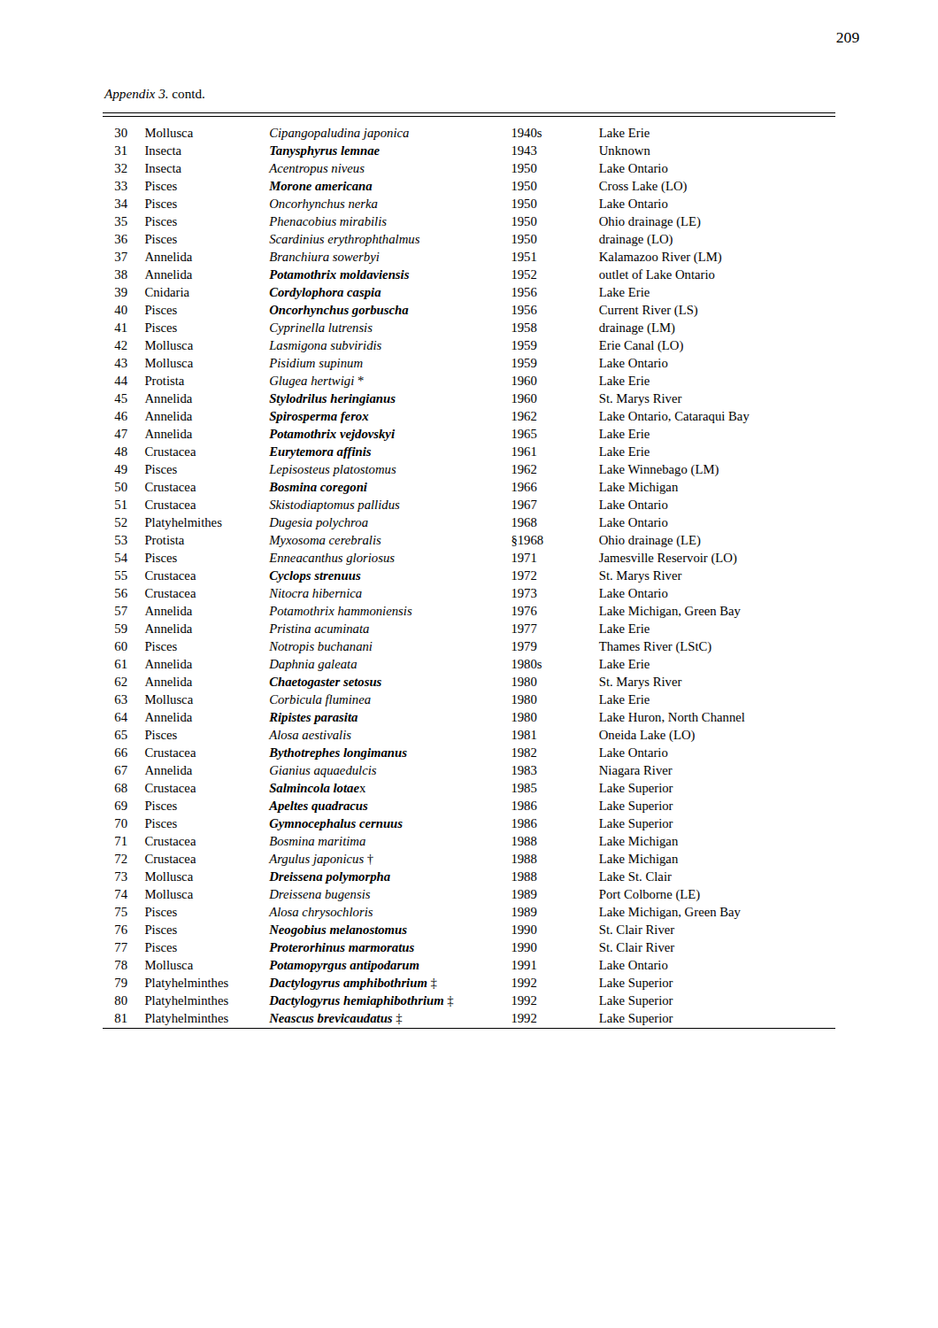209
Appendix 3. contd.
| 30 | Mollusca | Cipangopaludina japonica | 1940s | Lake Erie |
| 31 | Insecta | Tanysphyrus lemnae | 1943 | Unknown |
| 32 | Insecta | Acentropus niveus | 1950 | Lake Ontario |
| 33 | Pisces | Morone americana | 1950 | Cross Lake (LO) |
| 34 | Pisces | Oncorhynchus nerka | 1950 | Lake Ontario |
| 35 | Pisces | Phenacobius mirabilis | 1950 | Ohio drainage (LE) |
| 36 | Pisces | Scardinius erythrophthalmus | 1950 | drainage (LO) |
| 37 | Annelida | Branchiura sowerbyi | 1951 | Kalamazoo River (LM) |
| 38 | Annelida | Potamothrix moldaviensis | 1952 | outlet of Lake Ontario |
| 39 | Cnidaria | Cordylophora caspia | 1956 | Lake Erie |
| 40 | Pisces | Oncorhynchus gorbuscha | 1956 | Current River (LS) |
| 41 | Pisces | Cyprinella lutrensis | 1958 | drainage (LM) |
| 42 | Mollusca | Lasmigona subviridis | 1959 | Erie Canal (LO) |
| 43 | Mollusca | Pisidium supinum | 1959 | Lake Ontario |
| 44 | Protista | Glugea hertwigi * | 1960 | Lake Erie |
| 45 | Annelida | Stylodrilus heringianus | 1960 | St. Marys River |
| 46 | Annelida | Spirosperma ferox | 1962 | Lake Ontario, Cataraqui Bay |
| 47 | Annelida | Potamothrix vejdovskyi | 1965 | Lake Erie |
| 48 | Crustacea | Eurytemora affinis | 1961 | Lake Erie |
| 49 | Pisces | Lepisosteus platostomus | 1962 | Lake Winnebago (LM) |
| 50 | Crustacea | Bosmina coregoni | 1966 | Lake Michigan |
| 51 | Crustacea | Skistodiaptomus pallidus | 1967 | Lake Ontario |
| 52 | Platyhelmithes | Dugesia polychroa | 1968 | Lake Ontario |
| 53 | Protista | Myxosoma cerebralis | §1968 | Ohio drainage (LE) |
| 54 | Pisces | Enneacanthus gloriosus | 1971 | Jamesville Reservoir (LO) |
| 55 | Crustacea | Cyclops strenuus | 1972 | St. Marys River |
| 56 | Crustacea | Nitocra hibernica | 1973 | Lake Ontario |
| 57 | Annelida | Potamothrix hammoniensis | 1976 | Lake Michigan, Green Bay |
| 59 | Annelida | Pristina acuminata | 1977 | Lake Erie |
| 60 | Pisces | Notropis buchanani | 1979 | Thames River (LStC) |
| 61 | Annelida | Daphnia galeata | 1980s | Lake Erie |
| 62 | Annelida | Chaetogaster setosus | 1980 | St. Marys River |
| 63 | Mollusca | Corbicula fluminea | 1980 | Lake Erie |
| 64 | Annelida | Ripistes parasita | 1980 | Lake Huron, North Channel |
| 65 | Pisces | Alosa aestivalis | 1981 | Oneida Lake (LO) |
| 66 | Crustacea | Bythotrephes longimanus | 1982 | Lake Ontario |
| 67 | Annelida | Gianius aquaedulcis | 1983 | Niagara River |
| 68 | Crustacea | Salmincola lotae x | 1985 | Lake Superior |
| 69 | Pisces | Apeltes quadracus | 1986 | Lake Superior |
| 70 | Pisces | Gymnocephalus cernuus | 1986 | Lake Superior |
| 71 | Crustacea | Bosmina maritima | 1988 | Lake Michigan |
| 72 | Crustacea | Argulus japonicus † | 1988 | Lake Michigan |
| 73 | Mollusca | Dreissena polymorpha | 1988 | Lake St. Clair |
| 74 | Mollusca | Dreissena bugensis | 1989 | Port Colborne (LE) |
| 75 | Pisces | Alosa chrysochloris | 1989 | Lake Michigan, Green Bay |
| 76 | Pisces | Neogobius melanostomus | 1990 | St. Clair River |
| 77 | Pisces | Proterorhinus marmoratus | 1990 | St. Clair River |
| 78 | Mollusca | Potamopyrgus antipodarum | 1991 | Lake Ontario |
| 79 | Platyhelminthes | Dactylogyrus amphibothrium ‡ | 1992 | Lake Superior |
| 80 | Platyhelminthes | Dactylogyrus hemiaphibothrium ‡ | 1992 | Lake Superior |
| 81 | Platyhelminthes | Neascus brevicaudatus ‡ | 1992 | Lake Superior |